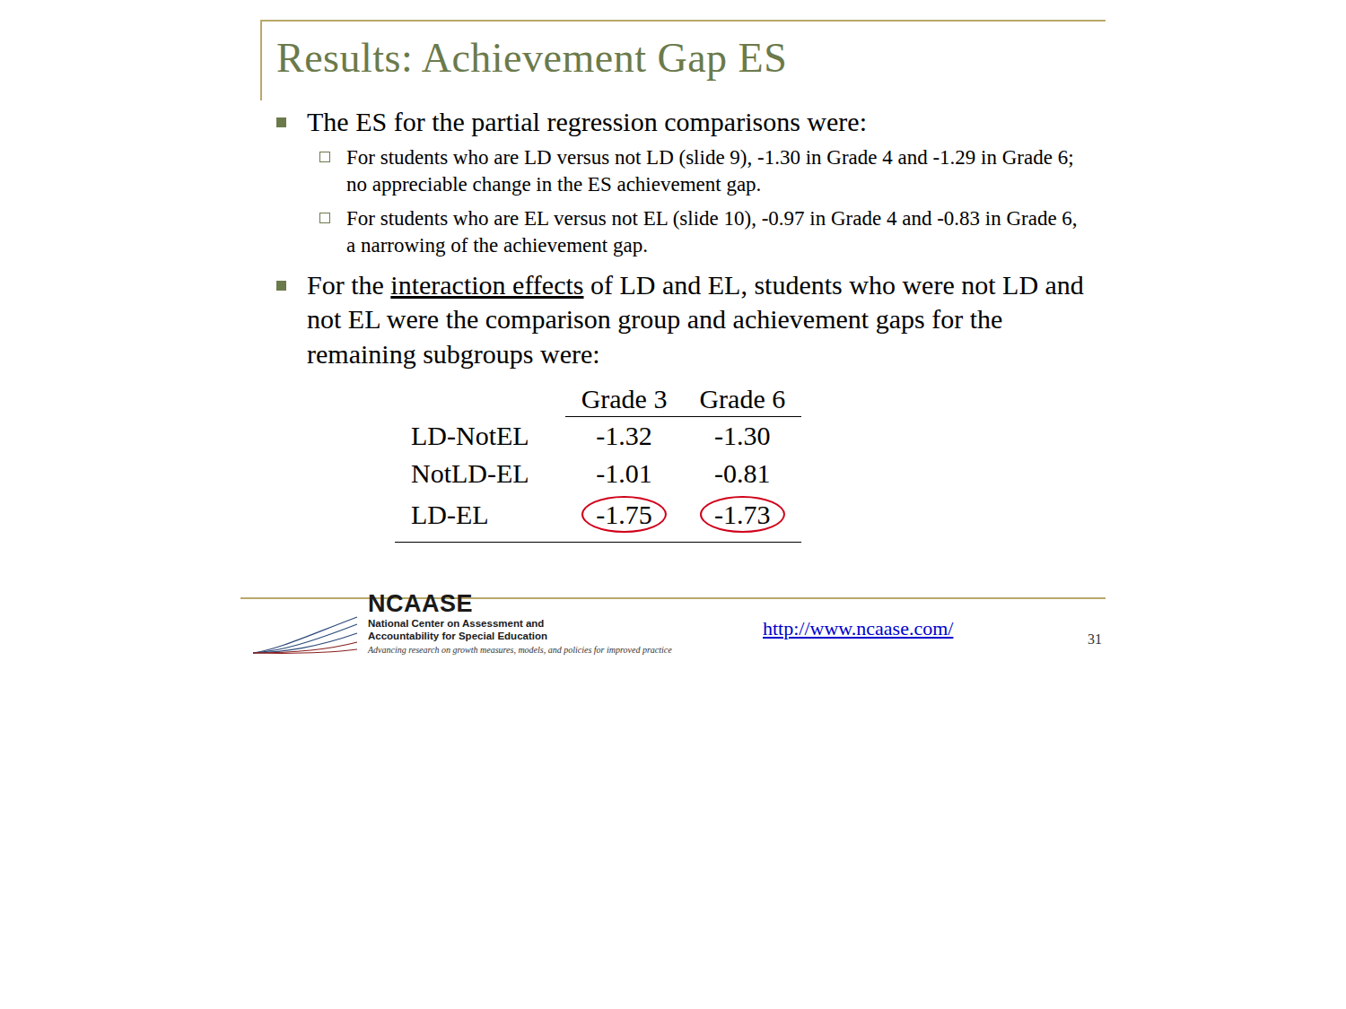Results: Achievement Gap ES
The ES for the partial regression comparisons were:
For students who are LD versus not LD (slide 9), -1.30 in Grade 4 and -1.29 in Grade 6; no appreciable change in the ES achievement gap.
For students who are EL versus not EL (slide 10), -0.97 in Grade 4 and -0.83 in Grade 6, a narrowing of the achievement gap.
For the interaction effects of LD and EL, students who were not LD and not EL were the comparison group and achievement gaps for the remaining subgroups were:
| | Grade 3 | Grade 6 |
| --- | --- | --- |
| LD-NotEL | -1.32 | -1.30 |
| NotLD-EL | -1.01 | -0.81 |
| LD-EL | -1.75 | -1.73 |
NCAASE
National Center on Assessment and
Accountability for Special Education
Advancing research on growth measures, models, and policies for improved practice
http://www.ncaase.com/
31